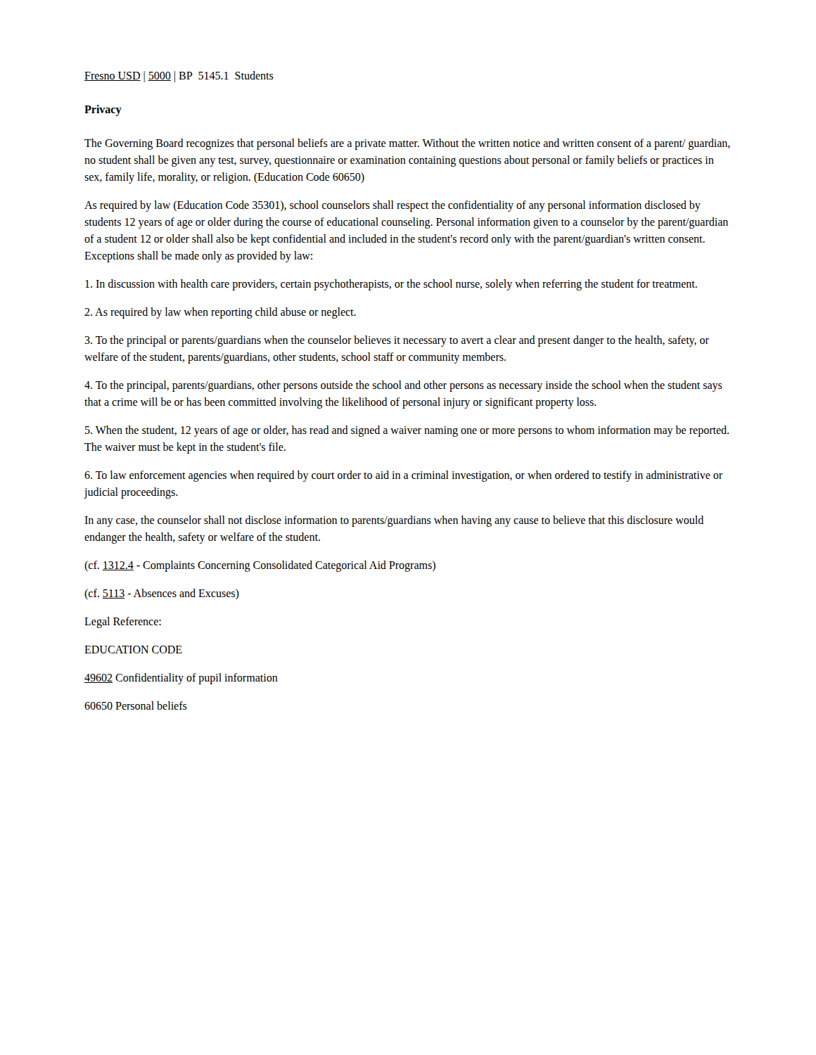Fresno USD | 5000 | BP 5145.1 Students
Privacy
The Governing Board recognizes that personal beliefs are a private matter. Without the written notice and written consent of a parent/ guardian, no student shall be given any test, survey, questionnaire or examination containing questions about personal or family beliefs or practices in sex, family life, morality, or religion. (Education Code 60650)
As required by law (Education Code 35301), school counselors shall respect the confidentiality of any personal information disclosed by students 12 years of age or older during the course of educational counseling. Personal information given to a counselor by the parent/guardian of a student 12 or older shall also be kept confidential and included in the student's record only with the parent/guardian's written consent. Exceptions shall be made only as provided by law:
1. In discussion with health care providers, certain psychotherapists, or the school nurse, solely when referring the student for treatment.
2. As required by law when reporting child abuse or neglect.
3. To the principal or parents/guardians when the counselor believes it necessary to avert a clear and present danger to the health, safety, or welfare of the student, parents/guardians, other students, school staff or community members.
4. To the principal, parents/guardians, other persons outside the school and other persons as necessary inside the school when the student says that a crime will be or has been committed involving the likelihood of personal injury or significant property loss.
5. When the student, 12 years of age or older, has read and signed a waiver naming one or more persons to whom information may be reported. The waiver must be kept in the student's file.
6. To law enforcement agencies when required by court order to aid in a criminal investigation, or when ordered to testify in administrative or judicial proceedings.
In any case, the counselor shall not disclose information to parents/guardians when having any cause to believe that this disclosure would endanger the health, safety or welfare of the student.
(cf. 1312.4 - Complaints Concerning Consolidated Categorical Aid Programs)
(cf. 5113 - Absences and Excuses)
Legal Reference:
EDUCATION CODE
49602 Confidentiality of pupil information
60650 Personal beliefs